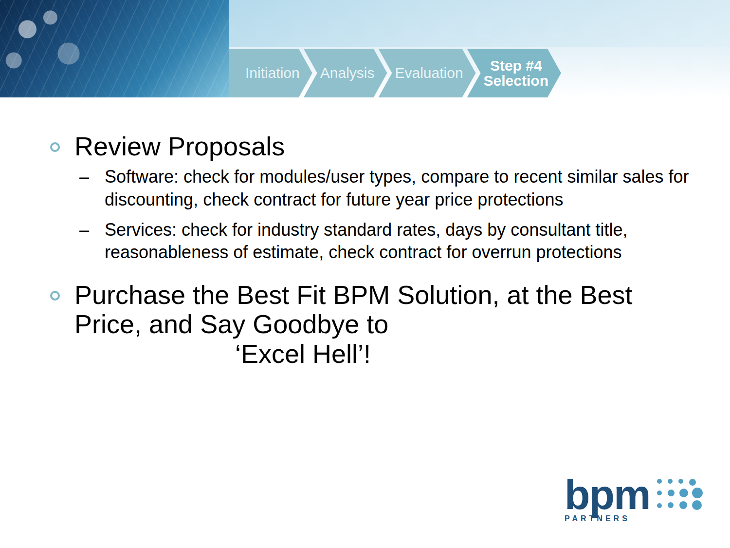Initiation
Analysis
Evaluation
Step #4
Selection
Review Proposals
Software: check for modules/user types, compare to recent similar sales for discounting, check contract for future year price protections
Services: check for industry standard rates, days by consultant title, reasonableness of estimate, check contract for overrun protections
Purchase the Best Fit BPM Solution, at the Best Price, and Say Goodbye to ‘Excel Hell’!
bpm
PARTNERS